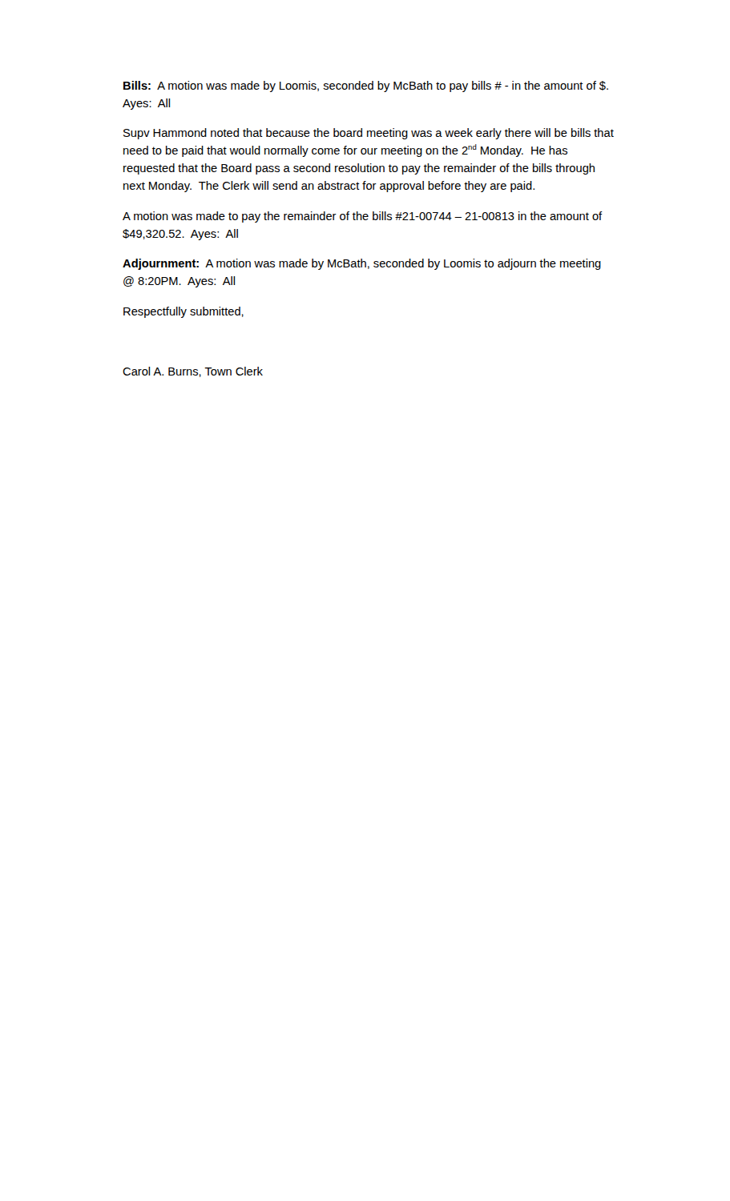Bills: A motion was made by Loomis, seconded by McBath to pay bills # - in the amount of $. Ayes: All
Supv Hammond noted that because the board meeting was a week early there will be bills that need to be paid that would normally come for our meeting on the 2nd Monday. He has requested that the Board pass a second resolution to pay the remainder of the bills through next Monday. The Clerk will send an abstract for approval before they are paid.
A motion was made to pay the remainder of the bills #21-00744 – 21-00813 in the amount of $49,320.52. Ayes: All
Adjournment: A motion was made by McBath, seconded by Loomis to adjourn the meeting @ 8:20PM. Ayes: All
Respectfully submitted,
Carol A. Burns, Town Clerk